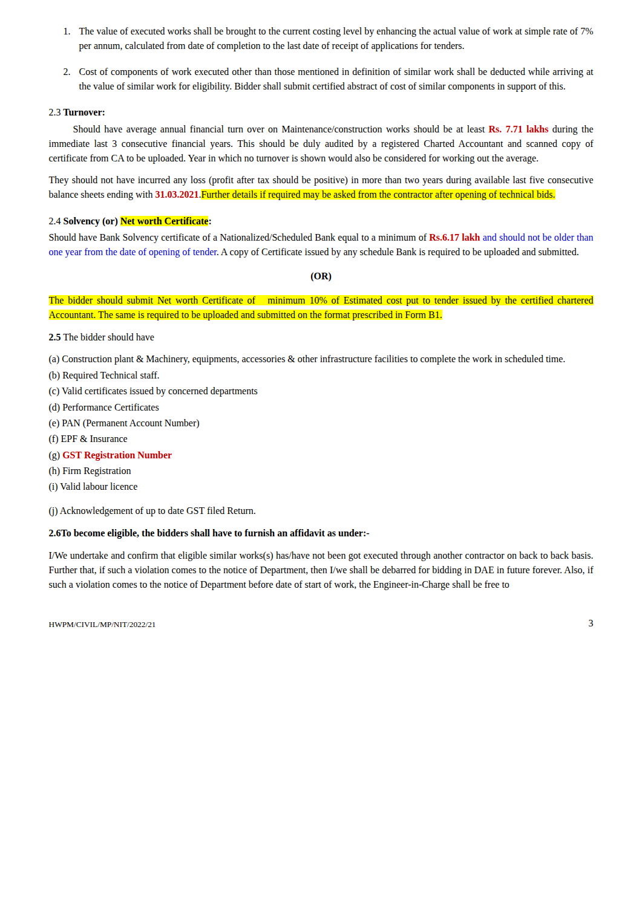The value of executed works shall be brought to the current costing level by enhancing the actual value of work at simple rate of 7% per annum, calculated from date of completion to the last date of receipt of applications for tenders.
Cost of components of work executed other than those mentioned in definition of similar work shall be deducted while arriving at the value of similar work for eligibility. Bidder shall submit certified abstract of cost of similar components in support of this.
2.3 Turnover:
Should have average annual financial turn over on Maintenance/construction works should be at least Rs. 7.71 lakhs during the immediate last 3 consecutive financial years. This should be duly audited by a registered Charted Accountant and scanned copy of certificate from CA to be uploaded. Year in which no turnover is shown would also be considered for working out the average.
They should not have incurred any loss (profit after tax should be positive) in more than two years during available last five consecutive balance sheets ending with 31.03.2021.Further details if required may be asked from the contractor after opening of technical bids.
2.4 Solvency (or) Net worth Certificate:
Should have Bank Solvency certificate of a Nationalized/Scheduled Bank equal to a minimum of Rs.6.17 lakh and should not be older than one year from the date of opening of tender. A copy of Certificate issued by any schedule Bank is required to be uploaded and submitted.
(OR)
The bidder should submit Net worth Certificate of minimum 10% of Estimated cost put to tender issued by the certified chartered Accountant. The same is required to be uploaded and submitted on the format prescribed in Form B1.
2.5 The bidder should have
(a) Construction plant & Machinery, equipments, accessories & other infrastructure facilities to complete the work in scheduled time.
(b) Required Technical staff.
(c) Valid certificates issued by concerned departments
(d) Performance Certificates
(e) PAN (Permanent Account Number)
(f) EPF & Insurance
(g) GST Registration Number
(h) Firm Registration
(i) Valid labour licence
(j) Acknowledgement of up to date GST filed Return.
2.6To become eligible, the bidders shall have to furnish an affidavit as under:-
I/We undertake and confirm that eligible similar works(s) has/have not been got executed through another contractor on back to back basis. Further that, if such a violation comes to the notice of Department, then I/we shall be debarred for bidding in DAE in future forever. Also, if such a violation comes to the notice of Department before date of start of work, the Engineer-in-Charge shall be free to
HWPM/CIVIL/MP/NIT/2022/21 3